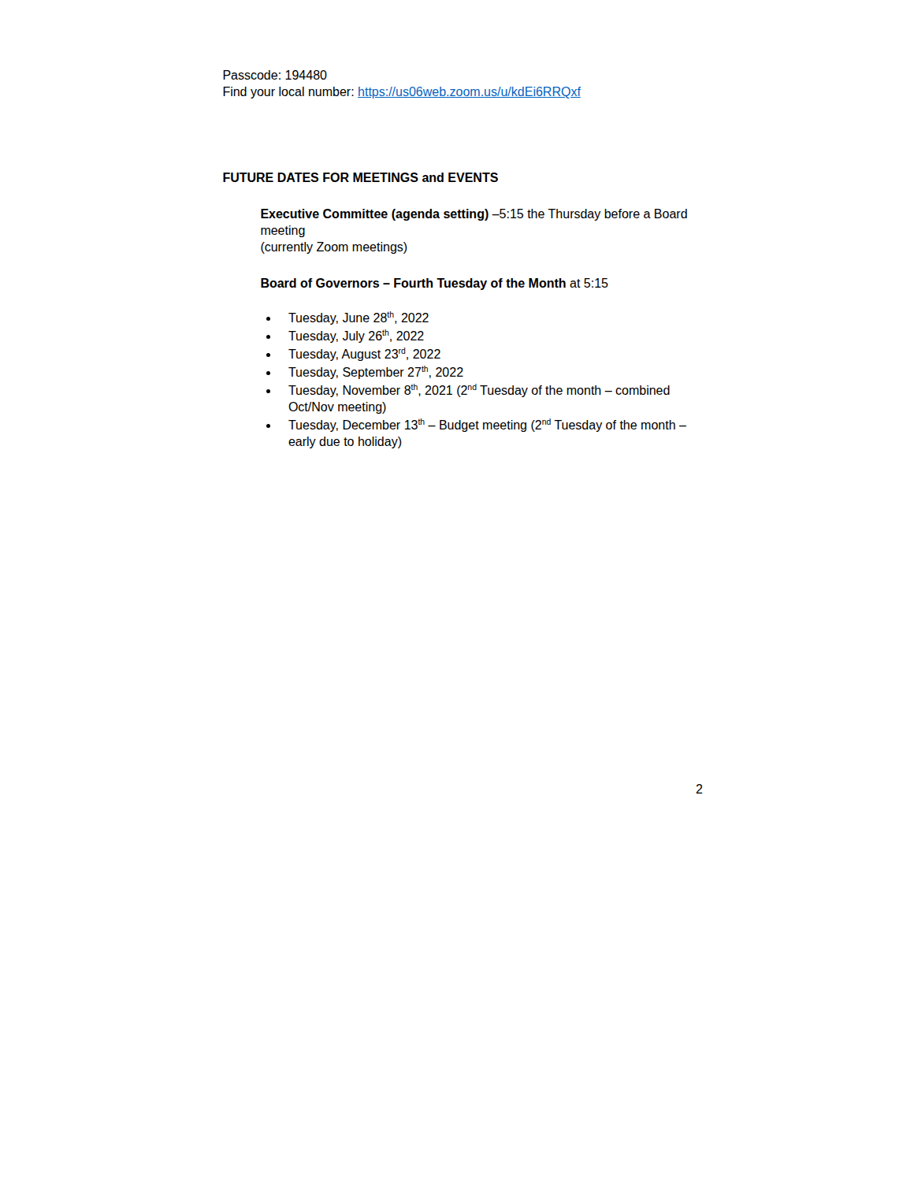Passcode: 194480
Find your local number: https://us06web.zoom.us/u/kdEi6RRQxf
FUTURE DATES FOR MEETINGS and EVENTS
Executive Committee (agenda setting) –5:15 the Thursday before a Board meeting
(currently Zoom meetings)
Board of Governors – Fourth Tuesday of the Month at 5:15
Tuesday, June 28th, 2022
Tuesday, July 26th, 2022
Tuesday, August 23rd, 2022
Tuesday, September 27th, 2022
Tuesday, November 8th, 2021 (2nd Tuesday of the month – combined Oct/Nov meeting)
Tuesday, December 13th – Budget meeting (2nd Tuesday of the month – early due to holiday)
2